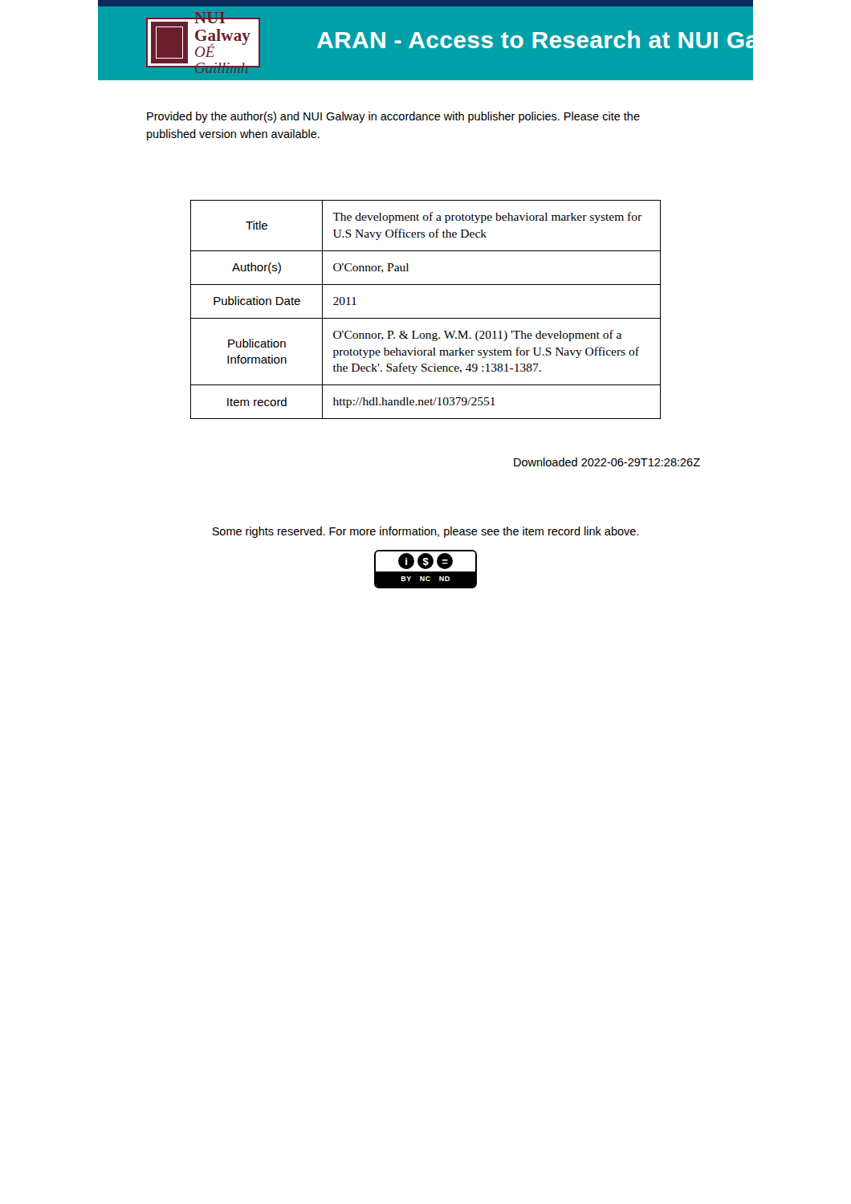NUI Galway
OÉ Gaillimh
ARAN - Access to Research at NUI Galway
Provided by the author(s) and NUI Galway in accordance with publisher policies. Please cite the published version when available.
| Title | The development of a prototype behavioral marker system for U.S Navy Officers of the Deck |
| Author(s) | O'Connor, Paul |
| Publication Date | 2011 |
| Publication Information | O'Connor, P. & Long. W.M. (2011) 'The development of a prototype behavioral marker system for U.S Navy Officers of the Deck'. Safety Science, 49 :1381-1387. |
| Item record | http://hdl.handle.net/10379/2551 |
Downloaded 2022-06-29T12:28:26Z
Some rights reserved. For more information, please see the item record link above.
i $ =
BY NC ND